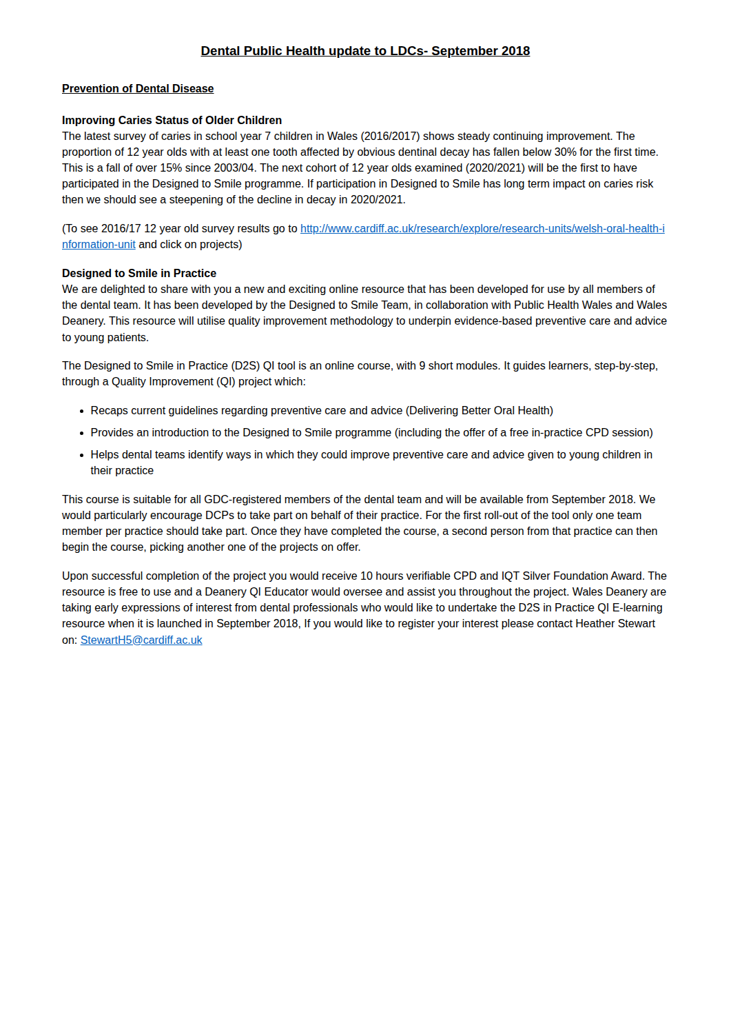Dental Public Health update to LDCs- September 2018
Prevention of Dental Disease
Improving Caries Status of Older Children
The latest survey of caries in school year 7 children in Wales (2016/2017) shows steady continuing improvement. The proportion of 12 year olds with at least one tooth affected by obvious dentinal decay has fallen below 30% for the first time. This is a fall of over 15% since 2003/04. The next cohort of 12 year olds examined (2020/2021) will be the first to have participated in the Designed to Smile programme. If participation in Designed to Smile has long term impact on caries risk then we should see a steepening of the decline in decay in 2020/2021.
(To see 2016/17 12 year old survey results go to http://www.cardiff.ac.uk/research/explore/research-units/welsh-oral-health-information-unit and click on projects)
Designed to Smile in Practice
We are delighted to share with you a new and exciting online resource that has been developed for use by all members of the dental team. It has been developed by the Designed to Smile Team, in collaboration with Public Health Wales and Wales Deanery. This resource will utilise quality improvement methodology to underpin evidence-based preventive care and advice to young patients.
The Designed to Smile in Practice (D2S) QI tool is an online course, with 9 short modules. It guides learners, step-by-step, through a Quality Improvement (QI) project which:
Recaps current guidelines regarding preventive care and advice (Delivering Better Oral Health)
Provides an introduction to the Designed to Smile programme (including the offer of a free in-practice CPD session)
Helps dental teams identify ways in which they could improve preventive care and advice given to young children in their practice
This course is suitable for all GDC-registered members of the dental team and will be available from September 2018. We would particularly encourage DCPs to take part on behalf of their practice. For the first roll-out of the tool only one team member per practice should take part. Once they have completed the course, a second person from that practice can then begin the course, picking another one of the projects on offer.
Upon successful completion of the project you would receive 10 hours verifiable CPD and IQT Silver Foundation Award. The resource is free to use and a Deanery QI Educator would oversee and assist you throughout the project. Wales Deanery are taking early expressions of interest from dental professionals who would like to undertake the D2S in Practice QI E-learning resource when it is launched in September 2018, If you would like to register your interest please contact Heather Stewart on: StewartH5@cardiff.ac.uk